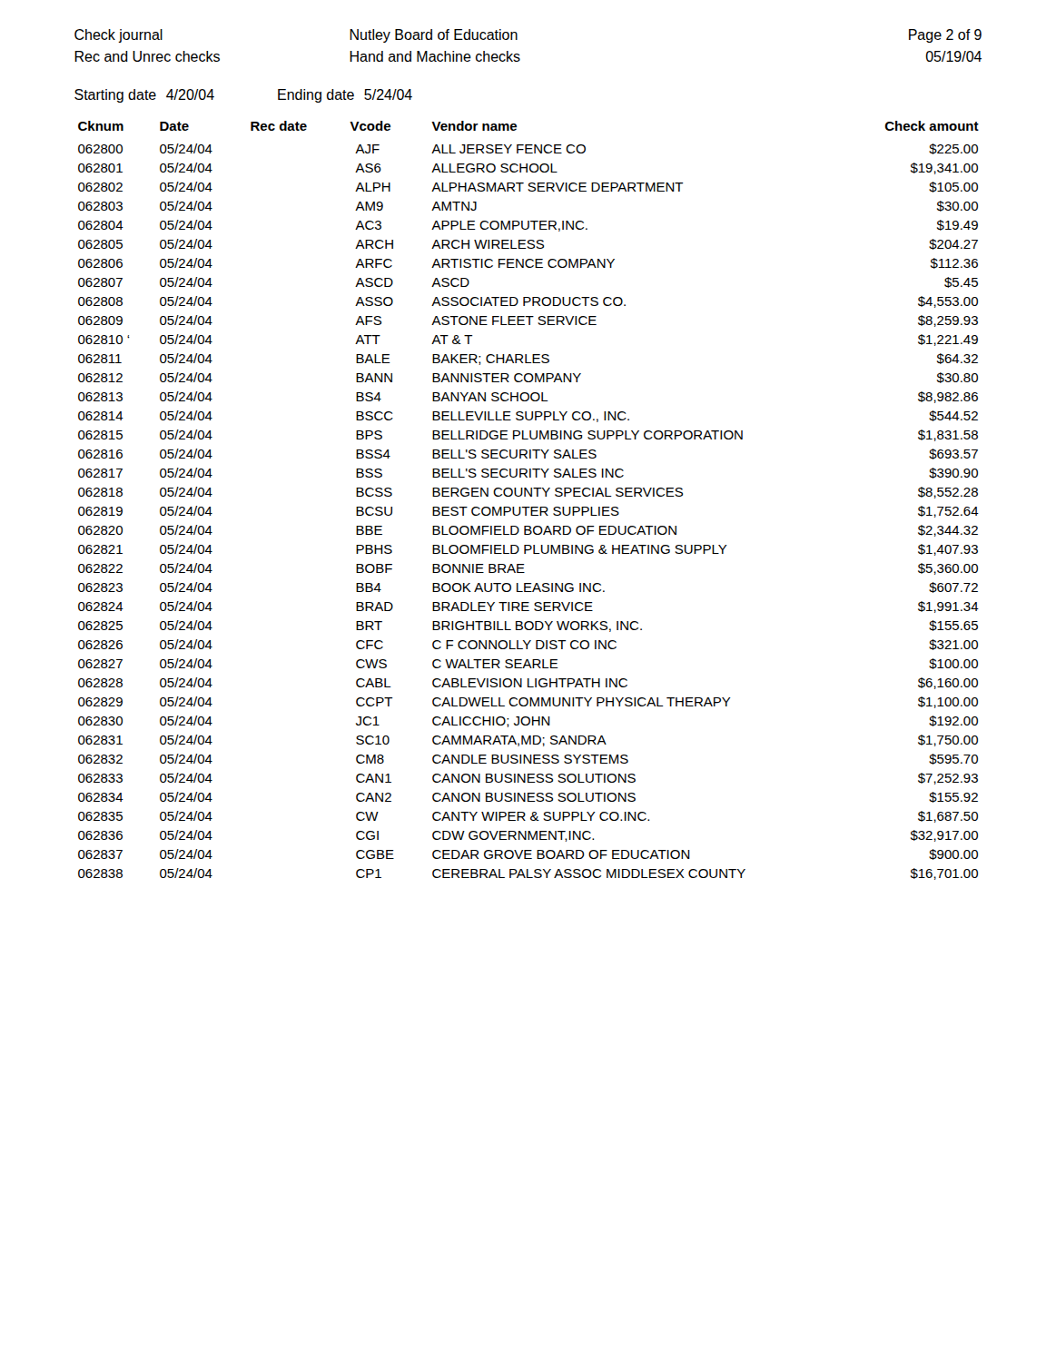Check journal
Rec and Unrec checks
Nutley Board of Education
Hand and Machine checks
Page 2 of 9
05/19/04
Starting date 4/20/04 Ending date 5/24/04
| Cknum | Date | Rec date | Vcode | Vendor name | Check amount |
| --- | --- | --- | --- | --- | --- |
| 062800 | 05/24/04 | | AJF | ALL JERSEY FENCE CO | $225.00 |
| 062801 | 05/24/04 | | AS6 | ALLEGRO SCHOOL | $19,341.00 |
| 062802 | 05/24/04 | | ALPH | ALPHASMART SERVICE DEPARTMENT | $105.00 |
| 062803 | 05/24/04 | | AM9 | AMTNJ | $30.00 |
| 062804 | 05/24/04 | | AC3 | APPLE COMPUTER,INC. | $19.49 |
| 062805 | 05/24/04 | | ARCH | ARCH WIRELESS | $204.27 |
| 062806 | 05/24/04 | | ARFC | ARTISTIC FENCE COMPANY | $112.36 |
| 062807 | 05/24/04 | | ASCD | ASCD | $5.45 |
| 062808 | 05/24/04 | | ASSO | ASSOCIATED PRODUCTS CO. | $4,553.00 |
| 062809 | 05/24/04 | | AFS | ASTONE FLEET SERVICE | $8,259.93 |
| 062810 ‘ | 05/24/04 | | ATT | AT & T | $1,221.49 |
| 062811 | 05/24/04 | | BALE | BAKER; CHARLES | $64.32 |
| 062812 | 05/24/04 | | BANN | BANNISTER COMPANY | $30.80 |
| 062813 | 05/24/04 | | BS4 | BANYAN SCHOOL | $8,982.86 |
| 062814 | 05/24/04 | | BSCC | BELLEVILLE SUPPLY CO., INC. | $544.52 |
| 062815 | 05/24/04 | | BPS | BELLRIDGE PLUMBING SUPPLY CORPORATION | $1,831.58 |
| 062816 | 05/24/04 | | BSS4 | BELL'S SECURITY SALES | $693.57 |
| 062817 | 05/24/04 | | BSS | BELL'S SECURITY SALES INC | $390.90 |
| 062818 | 05/24/04 | | BCSS | BERGEN COUNTY SPECIAL SERVICES | $8,552.28 |
| 062819 | 05/24/04 | | BCSU | BEST COMPUTER SUPPLIES | $1,752.64 |
| 062820 | 05/24/04 | | BBE | BLOOMFIELD BOARD OF EDUCATION | $2,344.32 |
| 062821 | 05/24/04 | | PBHS | BLOOMFIELD PLUMBING & HEATING SUPPLY | $1,407.93 |
| 062822 | 05/24/04 | | BOBF | BONNIE BRAE | $5,360.00 |
| 062823 | 05/24/04 | | BB4 | BOOK AUTO LEASING INC. | $607.72 |
| 062824 | 05/24/04 | | BRAD | BRADLEY TIRE SERVICE | $1,991.34 |
| 062825 | 05/24/04 | | BRT | BRIGHTBILL BODY WORKS, INC. | $155.65 |
| 062826 | 05/24/04 | | CFC | C F CONNOLLY DIST CO INC | $321.00 |
| 062827 | 05/24/04 | | CWS | C WALTER SEARLE | $100.00 |
| 062828 | 05/24/04 | | CABL | CABLEVISION LIGHTPATH INC | $6,160.00 |
| 062829 | 05/24/04 | | CCPT | CALDWELL COMMUNITY PHYSICAL THERAPY | $1,100.00 |
| 062830 | 05/24/04 | | JC1 | CALICCHIO; JOHN | $192.00 |
| 062831 | 05/24/04 | | SC10 | CAMMARATA,MD; SANDRA | $1,750.00 |
| 062832 | 05/24/04 | | CM8 | CANDLE BUSINESS SYSTEMS | $595.70 |
| 062833 | 05/24/04 | | CAN1 | CANON BUSINESS SOLUTIONS | $7,252.93 |
| 062834 | 05/24/04 | | CAN2 | CANON BUSINESS SOLUTIONS | $155.92 |
| 062835 | 05/24/04 | | CW | CANTY WIPER & SUPPLY CO.INC. | $1,687.50 |
| 062836 | 05/24/04 | | CGI | CDW GOVERNMENT,INC. | $32,917.00 |
| 062837 | 05/24/04 | | CGBE | CEDAR GROVE BOARD OF EDUCATION | $900.00 |
| 062838 | 05/24/04 | | CP1 | CEREBRAL PALSY ASSOC MIDDLESEX COUNTY | $16,701.00 |